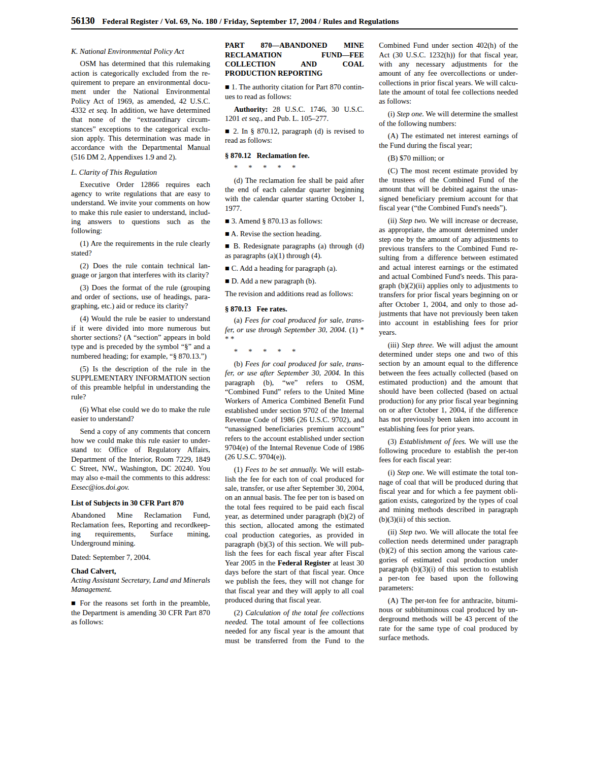56130 Federal Register / Vol. 69, No. 180 / Friday, September 17, 2004 / Rules and Regulations
K. National Environmental Policy Act
OSM has determined that this rulemaking action is categorically excluded from the requirement to prepare an environmental document under the National Environmental Policy Act of 1969, as amended, 42 U.S.C. 4332 et seq. In addition, we have determined that none of the “extraordinary circumstances” exceptions to the categorical exclusion apply. This determination was made in accordance with the Departmental Manual (516 DM 2, Appendixes 1.9 and 2).
L. Clarity of This Regulation
Executive Order 12866 requires each agency to write regulations that are easy to understand. We invite your comments on how to make this rule easier to understand, including answers to questions such as the following:
(1) Are the requirements in the rule clearly stated?
(2) Does the rule contain technical language or jargon that interferes with its clarity?
(3) Does the format of the rule (grouping and order of sections, use of headings, paragraphing, etc.) aid or reduce its clarity?
(4) Would the rule be easier to understand if it were divided into more numerous but shorter sections? (A “section” appears in bold type and is preceded by the symbol “§” and a numbered heading; for example, “§ 870.13.”)
(5) Is the description of the rule in the SUPPLEMENTARY INFORMATION section of this preamble helpful in understanding the rule?
(6) What else could we do to make the rule easier to understand?
Send a copy of any comments that concern how we could make this rule easier to understand to: Office of Regulatory Affairs, Department of the Interior, Room 7229, 1849 C Street, NW., Washington, DC 20240. You may also e-mail the comments to this address: Exsec@ios.doi.gov.
List of Subjects in 30 CFR Part 870
Abandoned Mine Reclamation Fund, Reclamation fees, Reporting and recordkeeping requirements, Surface mining, Underground mining.
Dated: September 7, 2004.
Chad Calvert,
Acting Assistant Secretary, Land and Minerals Management.
■ For the reasons set forth in the preamble, the Department is amending 30 CFR Part 870 as follows:
PART 870—ABANDONED MINE RECLAMATION FUND—FEE COLLECTION AND COAL PRODUCTION REPORTING
■ 1. The authority citation for Part 870 continues to read as follows:
Authority: 28 U.S.C. 1746, 30 U.S.C. 1201 et seq., and Pub. L. 105–277.
■ 2. In § 870.12, paragraph (d) is revised to read as follows:
§ 870.12 Reclamation fee.
* * * * *
(d) The reclamation fee shall be paid after the end of each calendar quarter beginning with the calendar quarter starting October 1, 1977.
■ 3. Amend § 870.13 as follows:
■ A. Revise the section heading.
■ B. Redesignate paragraphs (a) through (d) as paragraphs (a)(1) through (4).
■ C. Add a heading for paragraph (a).
■ D. Add a new paragraph (b).
The revision and additions read as follows:
§ 870.13 Fee rates.
(a) Fees for coal produced for sale, transfer, or use through September 30, 2004. (1) * * *
* * * * *
(b) Fees for coal produced for sale, transfer, or use after September 30, 2004. In this paragraph (b), “we” refers to OSM, “Combined Fund” refers to the United Mine Workers of America Combined Benefit Fund established under section 9702 of the Internal Revenue Code of 1986 (26 U.S.C. 9702), and “unassigned beneficiaries premium account” refers to the account established under section 9704(e) of the Internal Revenue Code of 1986 (26 U.S.C. 9704(e)).
(1) Fees to be set annually. We will establish the fee for each ton of coal produced for sale, transfer, or use after September 30, 2004, on an annual basis. The fee per ton is based on the total fees required to be paid each fiscal year, as determined under paragraph (b)(2) of this section, allocated among the estimated coal production categories, as provided in paragraph (b)(3) of this section. We will publish the fees for each fiscal year after Fiscal Year 2005 in the Federal Register at least 30 days before the start of that fiscal year. Once we publish the fees, they will not change for that fiscal year and they will apply to all coal produced during that fiscal year.
(2) Calculation of the total fee collections needed. The total amount of fee collections needed for any fiscal year is the amount that must be transferred from the Fund to the Combined Fund under section 402(h) of the Act (30 U.S.C. 1232(h)) for that fiscal year, with any necessary adjustments for the amount of any fee overcollections or undercollections in prior fiscal years. We will calculate the amount of total fee collections needed as follows:
(i) Step one. We will determine the smallest of the following numbers:
(A) The estimated net interest earnings of the Fund during the fiscal year;
(B) $70 million; or
(C) The most recent estimate provided by the trustees of the Combined Fund of the amount that will be debited against the unassigned beneficiary premium account for that fiscal year (“the Combined Fund's needs”).
(ii) Step two. We will increase or decrease, as appropriate, the amount determined under step one by the amount of any adjustments to previous transfers to the Combined Fund resulting from a difference between estimated and actual interest earnings or the estimated and actual Combined Fund's needs. This paragraph (b)(2)(ii) applies only to adjustments to transfers for prior fiscal years beginning on or after October 1, 2004, and only to those adjustments that have not previously been taken into account in establishing fees for prior years.
(iii) Step three. We will adjust the amount determined under steps one and two of this section by an amount equal to the difference between the fees actually collected (based on estimated production) and the amount that should have been collected (based on actual production) for any prior fiscal year beginning on or after October 1, 2004, if the difference has not previously been taken into account in establishing fees for prior years.
(3) Establishment of fees. We will use the following procedure to establish the per-ton fees for each fiscal year:
(i) Step one. We will estimate the total tonnage of coal that will be produced during that fiscal year and for which a fee payment obligation exists, categorized by the types of coal and mining methods described in paragraph (b)(3)(ii) of this section.
(ii) Step two. We will allocate the total fee collection needs determined under paragraph (b)(2) of this section among the various categories of estimated coal production under paragraph (b)(3)(i) of this section to establish a per-ton fee based upon the following parameters:
(A) The per-ton fee for anthracite, bituminous or subbituminous coal produced by underground methods will be 43 percent of the rate for the same type of coal produced by surface methods.